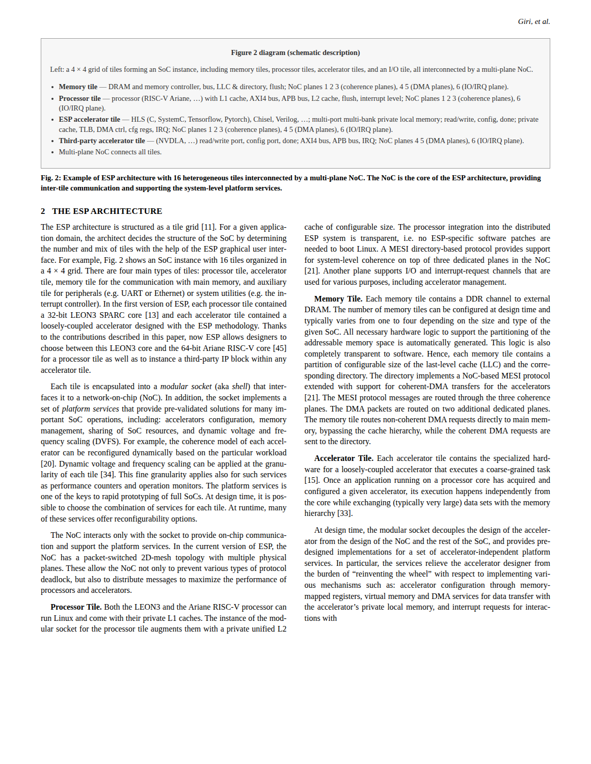Giri, et al.
Figure 2 diagram (schematic description)
Left: a 4 × 4 grid of tiles forming an SoC instance, including memory tiles, processor tiles, accelerator tiles, and an I/O tile, all interconnected by a multi-plane NoC.
Memory tile — DRAM and memory controller, bus, LLC & directory, flush; NoC planes 1 2 3 (coherence planes), 4 5 (DMA planes), 6 (IO/IRQ plane).
Processor tile — processor (RISC-V Ariane, …) with L1 cache, AXI4 bus, APB bus, L2 cache, flush, interrupt level; NoC planes 1 2 3 (coherence planes), 6 (IO/IRQ plane).
ESP accelerator tile — HLS (C, SystemC, Tensorflow, Pytorch), Chisel, Verilog, …; multi-port multi-bank private local memory; read/write, config, done; private cache, TLB, DMA ctrl, cfg regs, IRQ; NoC planes 1 2 3 (coherence planes), 4 5 (DMA planes), 6 (IO/IRQ plane).
Third-party accelerator tile — (NVDLA, …) read/write port, config port, done; AXI4 bus, APB bus, IRQ; NoC planes 4 5 (DMA planes), 6 (IO/IRQ plane).
Multi-plane NoC connects all tiles.
Fig. 2: Example of ESP architecture with 16 heterogeneous tiles interconnected by a multi-plane NoC. The NoC is the core of the ESP architecture, providing inter-tile communication and supporting the system-level platform services.
2 THE ESP ARCHITECTURE
The ESP architecture is structured as a tile grid [11]. For a given application domain, the architect decides the structure of the SoC by determining the number and mix of tiles with the help of the ESP graphical user interface. For example, Fig. 2 shows an SoC instance with 16 tiles organized in a 4 × 4 grid. There are four main types of tiles: processor tile, accelerator tile, memory tile for the communication with main memory, and auxiliary tile for peripherals (e.g. UART or Ethernet) or system utilities (e.g. the interrupt controller). In the first version of ESP, each processor tile contained a 32-bit LEON3 SPARC core [13] and each accelerator tile contained a loosely-coupled accelerator designed with the ESP methodology. Thanks to the contributions described in this paper, now ESP allows designers to choose between this LEON3 core and the 64-bit Ariane RISC-V core [45] for a processor tile as well as to instance a third-party IP block within any accelerator tile.
Each tile is encapsulated into a modular socket (aka shell) that interfaces it to a network-on-chip (NoC). In addition, the socket implements a set of platform services that provide pre-validated solutions for many important SoC operations, including: accelerators configuration, memory management, sharing of SoC resources, and dynamic voltage and frequency scaling (DVFS). For example, the coherence model of each accelerator can be reconfigured dynamically based on the particular workload [20]. Dynamic voltage and frequency scaling can be applied at the granularity of each tile [34]. This fine granularity applies also for such services as performance counters and operation monitors. The platform services is one of the keys to rapid prototyping of full SoCs. At design time, it is possible to choose the combination of services for each tile. At runtime, many of these services offer reconfigurability options.
The NoC interacts only with the socket to provide on-chip communication and support the platform services. In the current version of ESP, the NoC has a packet-switched 2D-mesh topology with multiple physical planes. These allow the NoC not only to prevent various types of protocol deadlock, but also to distribute messages to maximize the performance of processors and accelerators.
Processor Tile. Both the LEON3 and the Ariane RISC-V processor can run Linux and come with their private L1 caches. The instance of the modular socket for the processor tile augments them with a private unified L2 cache of configurable size. The processor integration into the distributed ESP system is transparent, i.e. no ESP-specific software patches are needed to boot Linux. A MESI directory-based protocol provides support for system-level coherence on top of three dedicated planes in the NoC [21]. Another plane supports I/O and interrupt-request channels that are used for various purposes, including accelerator management.
Memory Tile. Each memory tile contains a DDR channel to external DRAM. The number of memory tiles can be configured at design time and typically varies from one to four depending on the size and type of the given SoC. All necessary hardware logic to support the partitioning of the addressable memory space is automatically generated. This logic is also completely transparent to software. Hence, each memory tile contains a partition of configurable size of the last-level cache (LLC) and the corresponding directory. The directory implements a NoC-based MESI protocol extended with support for coherent-DMA transfers for the accelerators [21]. The MESI protocol messages are routed through the three coherence planes. The DMA packets are routed on two additional dedicated planes. The memory tile routes non-coherent DMA requests directly to main memory, bypassing the cache hierarchy, while the coherent DMA requests are sent to the directory.
Accelerator Tile. Each accelerator tile contains the specialized hardware for a loosely-coupled accelerator that executes a coarse-grained task [15]. Once an application running on a processor core has acquired and configured a given accelerator, its execution happens independently from the core while exchanging (typically very large) data sets with the memory hierarchy [33].
At design time, the modular socket decouples the design of the accelerator from the design of the NoC and the rest of the SoC, and provides pre-designed implementations for a set of accelerator-independent platform services. In particular, the services relieve the accelerator designer from the burden of “reinventing the wheel” with respect to implementing various mechanisms such as: accelerator configuration through memory-mapped registers, virtual memory and DMA services for data transfer with the accelerator’s private local memory, and interrupt requests for interactions with